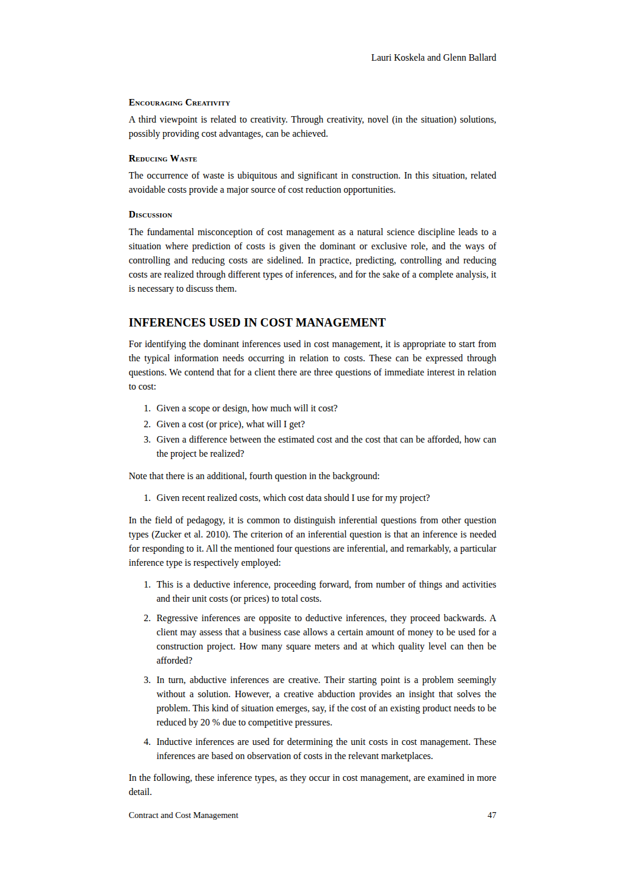Lauri Koskela and Glenn Ballard
Encouraging Creativity
A third viewpoint is related to creativity. Through creativity, novel (in the situation) solutions, possibly providing cost advantages, can be achieved.
Reducing Waste
The occurrence of waste is ubiquitous and significant in construction. In this situation, related avoidable costs provide a major source of cost reduction opportunities.
Discussion
The fundamental misconception of cost management as a natural science discipline leads to a situation where prediction of costs is given the dominant or exclusive role, and the ways of controlling and reducing costs are sidelined. In practice, predicting, controlling and reducing costs are realized through different types of inferences, and for the sake of a complete analysis, it is necessary to discuss them.
Inferences Used in Cost Management
For identifying the dominant inferences used in cost management, it is appropriate to start from the typical information needs occurring in relation to costs. These can be expressed through questions. We contend that for a client there are three questions of immediate interest in relation to cost:
Given a scope or design, how much will it cost?
Given a cost (or price), what will I get?
Given a difference between the estimated cost and the cost that can be afforded, how can the project be realized?
Note that there is an additional, fourth question in the background:
Given recent realized costs, which cost data should I use for my project?
In the field of pedagogy, it is common to distinguish inferential questions from other question types (Zucker et al. 2010). The criterion of an inferential question is that an inference is needed for responding to it. All the mentioned four questions are inferential, and remarkably, a particular inference type is respectively employed:
This is a deductive inference, proceeding forward, from number of things and activities and their unit costs (or prices) to total costs.
Regressive inferences are opposite to deductive inferences, they proceed backwards. A client may assess that a business case allows a certain amount of money to be used for a construction project. How many square meters and at which quality level can then be afforded?
In turn, abductive inferences are creative. Their starting point is a problem seemingly without a solution. However, a creative abduction provides an insight that solves the problem. This kind of situation emerges, say, if the cost of an existing product needs to be reduced by 20 % due to competitive pressures.
Inductive inferences are used for determining the unit costs in cost management. These inferences are based on observation of costs in the relevant marketplaces.
In the following, these inference types, as they occur in cost management, are examined in more detail.
Contract and Cost Management 47